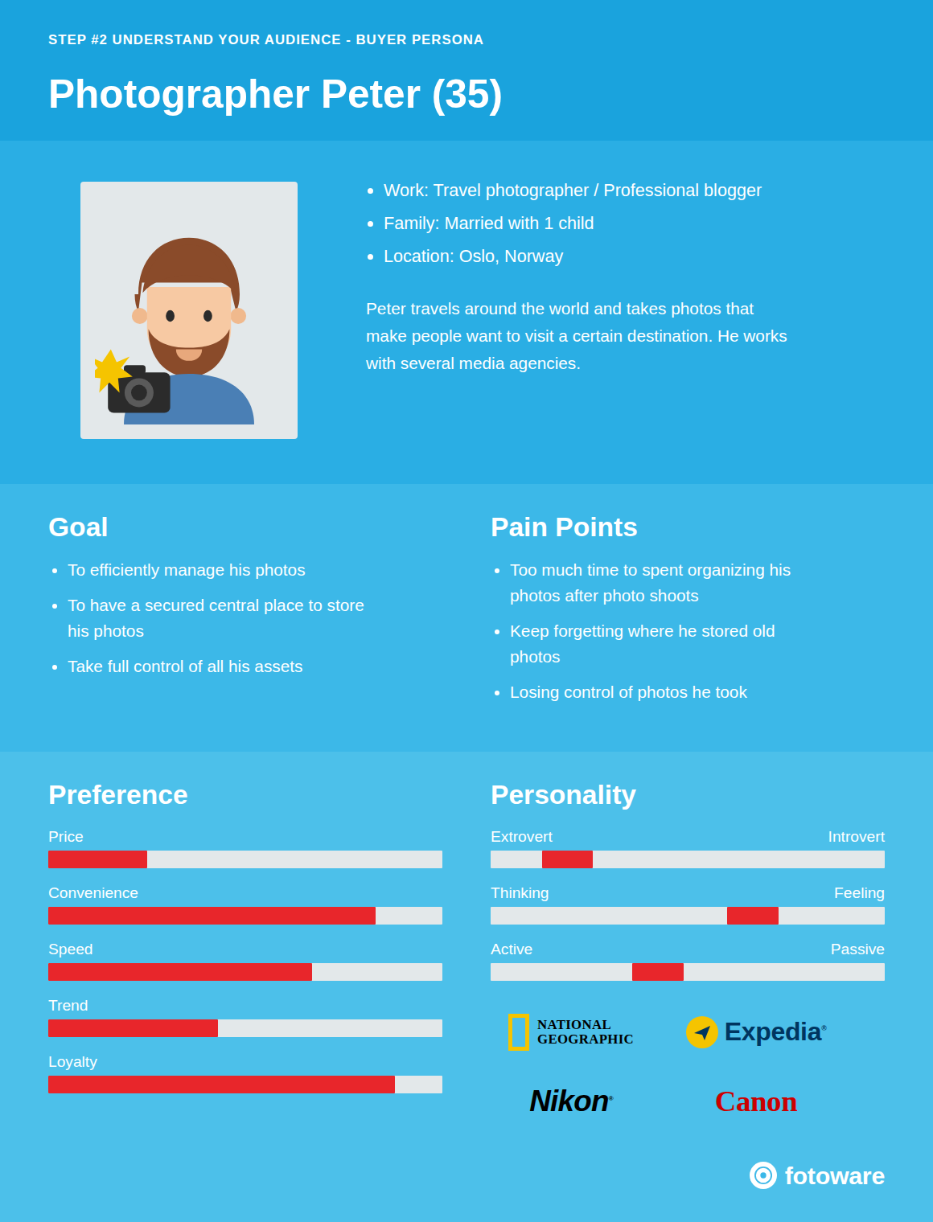Step #2 Understand Your Audience - Buyer Persona
Photographer Peter (35)
Work: Travel photographer / Professional blogger
Family: Married with 1 child
Location: Oslo, Norway
Peter travels around the world and takes photos that make people want to visit a certain destination. He works with several media agencies.
Goal
To efficiently manage his photos
To have a secured central place to store his photos
Take full control of all his assets
Pain Points
Too much time to spent organizing his photos after photo shoots
Keep forgetting where he stored old photos
Losing control of photos he took
Preference
Price
Convenience
Speed
Trend
Loyalty
Personality
Extrovert Introvert
Thinking Feeling
Active Passive
NATIONAL
GEOGRAPHIC
Expedia®
Nikon®
Canon
fotoware